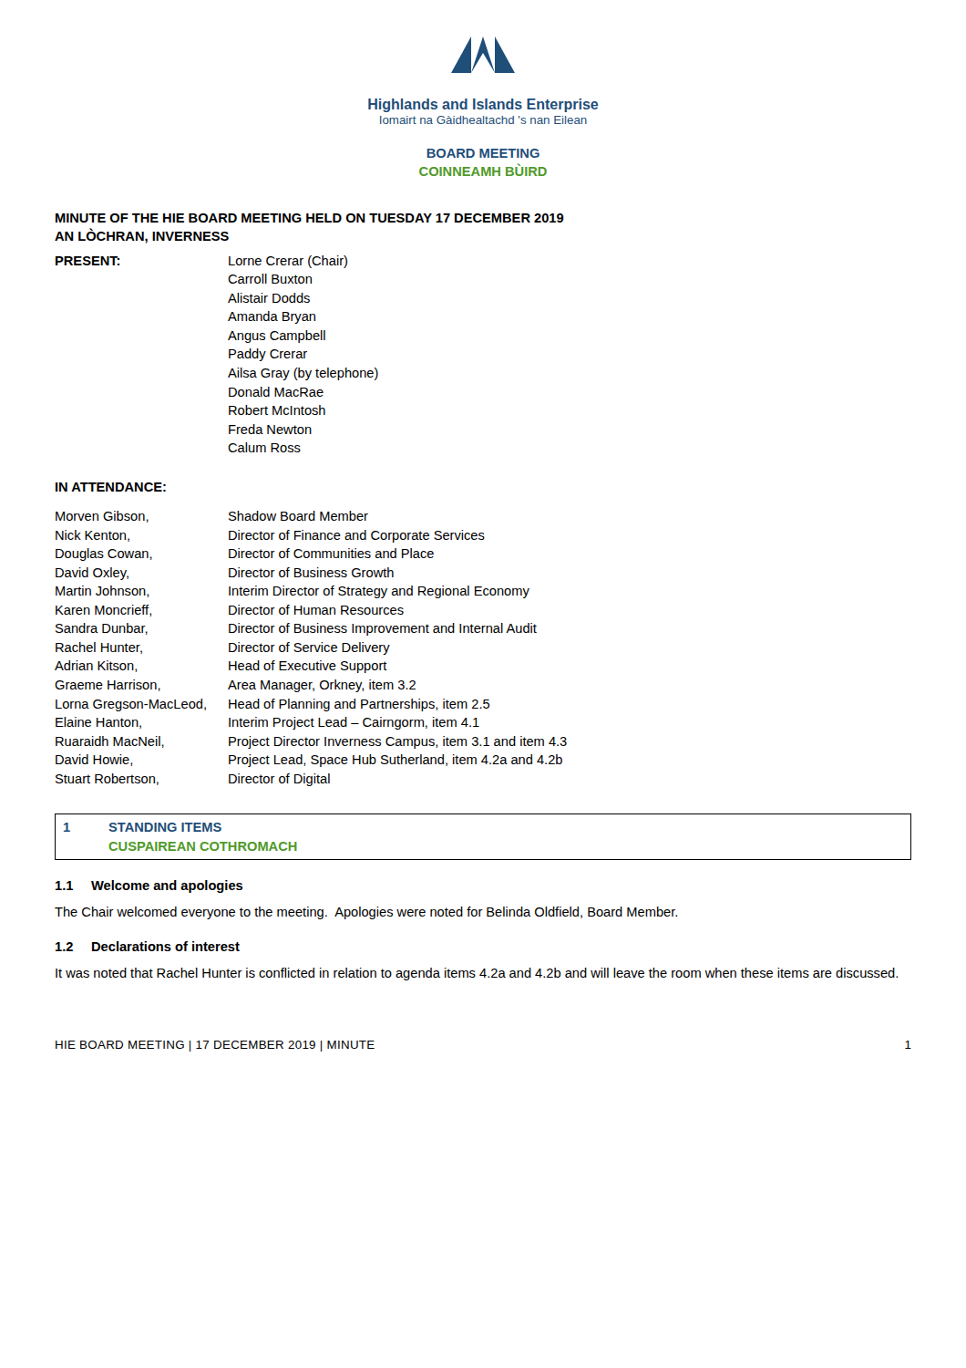Highlands and Islands Enterprise
Iomairt na Gàidhealtachd 's nan Eilean
BOARD MEETING
COINNEAMH BÙIRD
MINUTE OF THE HIE BOARD MEETING HELD ON TUESDAY 17 DECEMBER 2019
AN LÒCHRAN, INVERNESS
| PRESENT: | Lorne Crerar (Chair) Carroll Buxton Alistair Dodds Amanda Bryan Angus Campbell Paddy Crerar Ailsa Gray (by telephone) Donald MacRae Robert McIntosh Freda Newton Calum Ross |
IN ATTENDANCE:
| Morven Gibson, | Shadow Board Member |
| Nick Kenton, | Director of Finance and Corporate Services |
| Douglas Cowan, | Director of Communities and Place |
| David Oxley, | Director of Business Growth |
| Martin Johnson, | Interim Director of Strategy and Regional Economy |
| Karen Moncrieff, | Director of Human Resources |
| Sandra Dunbar, | Director of Business Improvement and Internal Audit |
| Rachel Hunter, | Director of Service Delivery |
| Adrian Kitson, | Head of Executive Support |
| Graeme Harrison, | Area Manager, Orkney, item 3.2 |
| Lorna Gregson-MacLeod, | Head of Planning and Partnerships, item 2.5 |
| Elaine Hanton, | Interim Project Lead – Cairngorm, item 4.1 |
| Ruaraidh MacNeil, | Project Director Inverness Campus, item 3.1 and item 4.3 |
| David Howie, | Project Lead, Space Hub Sutherland, item 4.2a and 4.2b |
| Stuart Robertson, | Director of Digital |
1 STANDING ITEMS CUSPAIREAN COTHROMACH
1.1 Welcome and apologies
The Chair welcomed everyone to the meeting. Apologies were noted for Belinda Oldfield, Board Member.
1.2 Declarations of interest
It was noted that Rachel Hunter is conflicted in relation to agenda items 4.2a and 4.2b and will leave the room when these items are discussed.
HIE BOARD MEETING | 17 DECEMBER 2019 | MINUTE
1